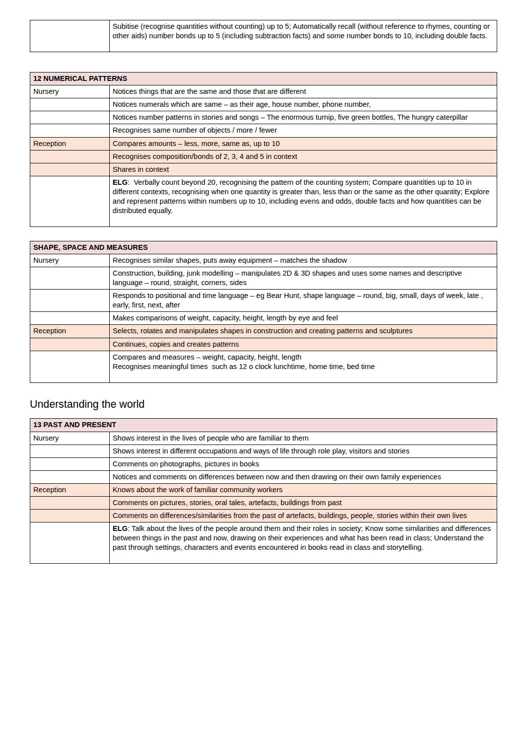| | Subitise (recognise quantities without counting) up to 5; Automatically recall (without reference to rhymes, counting or other aids) number bonds up to 5 (including subtraction facts) and some number bonds to 10, including double facts. |
| 12 NUMERICAL PATTERNS |
| Nursery | Notices things that are the same and those that are different |
| | Notices numerals which are same – as their age, house number, phone number, |
| | Notices number patterns in stories and songs – The enormous turnip, five green bottles, The hungry caterpillar |
| | Recognises same number of objects / more / fewer |
| Reception | Compares amounts – less, more, same as, up to 10 |
| | Recognises composition/bonds of 2, 3, 4 and 5 in context |
| | Shares in context |
| | ELG : Verbally count beyond 20, recognising the pattern of the counting system; Compare quantities up to 10 in different contexts, recognising when one quantity is greater than, less than or the same as the other quantity; Explore and represent patterns within numbers up to 10, including evens and odds, double facts and how quantities can be distributed equally. |
| SHAPE, SPACE AND MEASURES |
| Nursery | Recognises similar shapes, puts away equipment – matches the shadow |
| | Construction, building, junk modelling – manipulates 2D & 3D shapes and uses some names and descriptive language – round, straight, corners, sides |
| | Responds to positional and time language – eg Bear Hunt, shape language – round, big, small, days of week, late , early, first, next, after |
| | Makes comparisons of weight, capacity, height, length by eye and feel |
| Reception | Selects, rotates and manipulates shapes in construction and creating patterns and sculptures |
| | Continues, copies and creates patterns |
| | Compares and measures – weight, capacity, height, length Recognises meaningful times such as 12 o clock lunchtime, home time, bed time |
Understanding the world
| 13 PAST AND PRESENT |
| Nursery | Shows interest in the lives of people who are familiar to them |
| | Shows interest in different occupations and ways of life through role play, visitors and stories |
| | Comments on photographs, pictures in books |
| | Notices and comments on differences between now and then drawing on their own family experiences |
| Reception | Knows about the work of familiar community workers |
| | Comments on pictures, stories, oral tales, artefacts, buildings from past |
| | Comments on differences/similarities from the past of artefacts, buildings, people, stories within their own lives |
| | ELG : Talk about the lives of the people around them and their roles in society; Know some similarities and differences between things in the past and now, drawing on their experiences and what has been read in class; Understand the past through settings, characters and events encountered in books read in class and storytelling. |